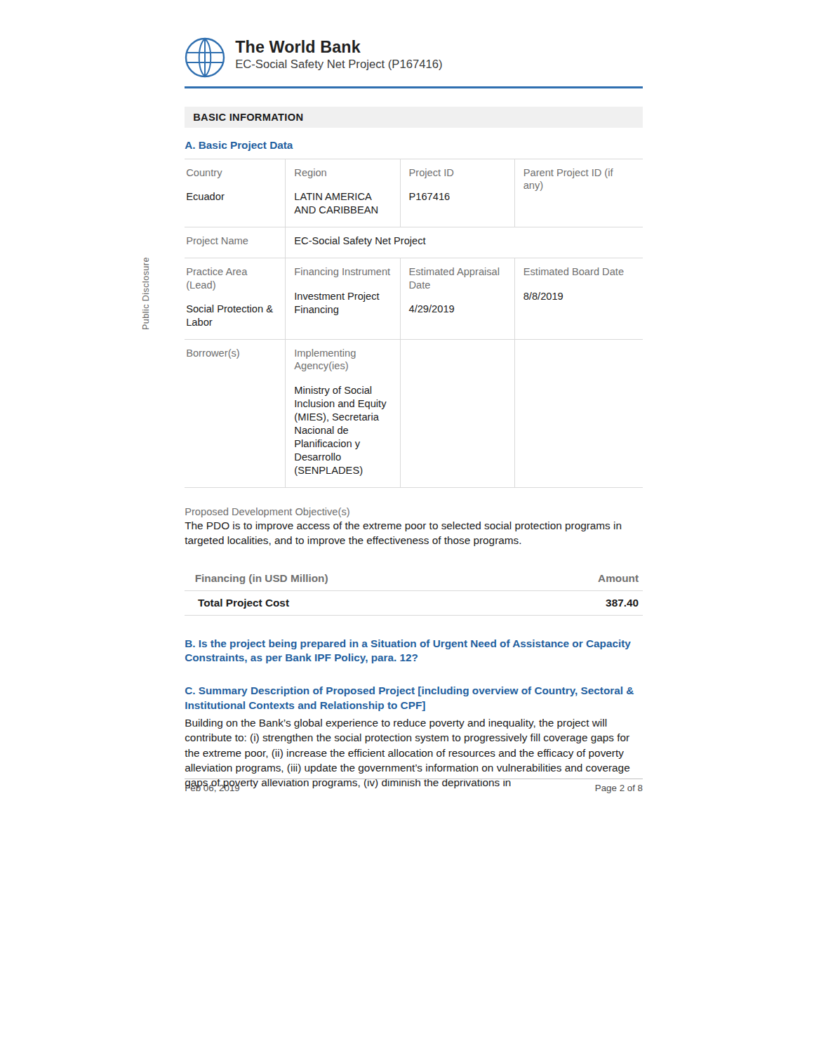Public Disclosure
The World Bank
EC-Social Safety Net Project (P167416)
BASIC INFORMATION
A. Basic Project Data
| Country Ecuador | Region LATIN AMERICA AND CARIBBEAN | Project ID P167416 | Parent Project ID (if any) |
| Project Name | EC-Social Safety Net Project |
| Practice Area (Lead) Social Protection & Labor | Financing Instrument Investment Project Financing | Estimated Appraisal Date 4/29/2019 | Estimated Board Date 8/8/2019 |
| Borrower(s) | Implementing Agency(ies) Ministry of Social Inclusion and Equity (MIES), Secretaria Nacional de Planificacion y Desarrollo (SENPLADES) | | |
Proposed Development Objective(s)
The PDO is to improve access of the extreme poor to selected social protection programs in targeted localities, and to improve the effectiveness of those programs.
| Financing (in USD Million) | Amount |
| Total Project Cost | 387.40 |
B. Is the project being prepared in a Situation of Urgent Need of Assistance or Capacity Constraints, as per Bank IPF Policy, para. 12?
C. Summary Description of Proposed Project [including overview of Country, Sectoral & Institutional Contexts and Relationship to CPF]
Building on the Bank’s global experience to reduce poverty and inequality, the project will contribute to: (i) strengthen the social protection system to progressively fill coverage gaps for the extreme poor, (ii) increase the efficient allocation of resources and the efficacy of poverty alleviation programs, (iii) update the government’s information on vulnerabilities and coverage gaps of poverty alleviation programs, (iv) diminish the deprivations in
Feb 06, 2019
Page 2 of 8